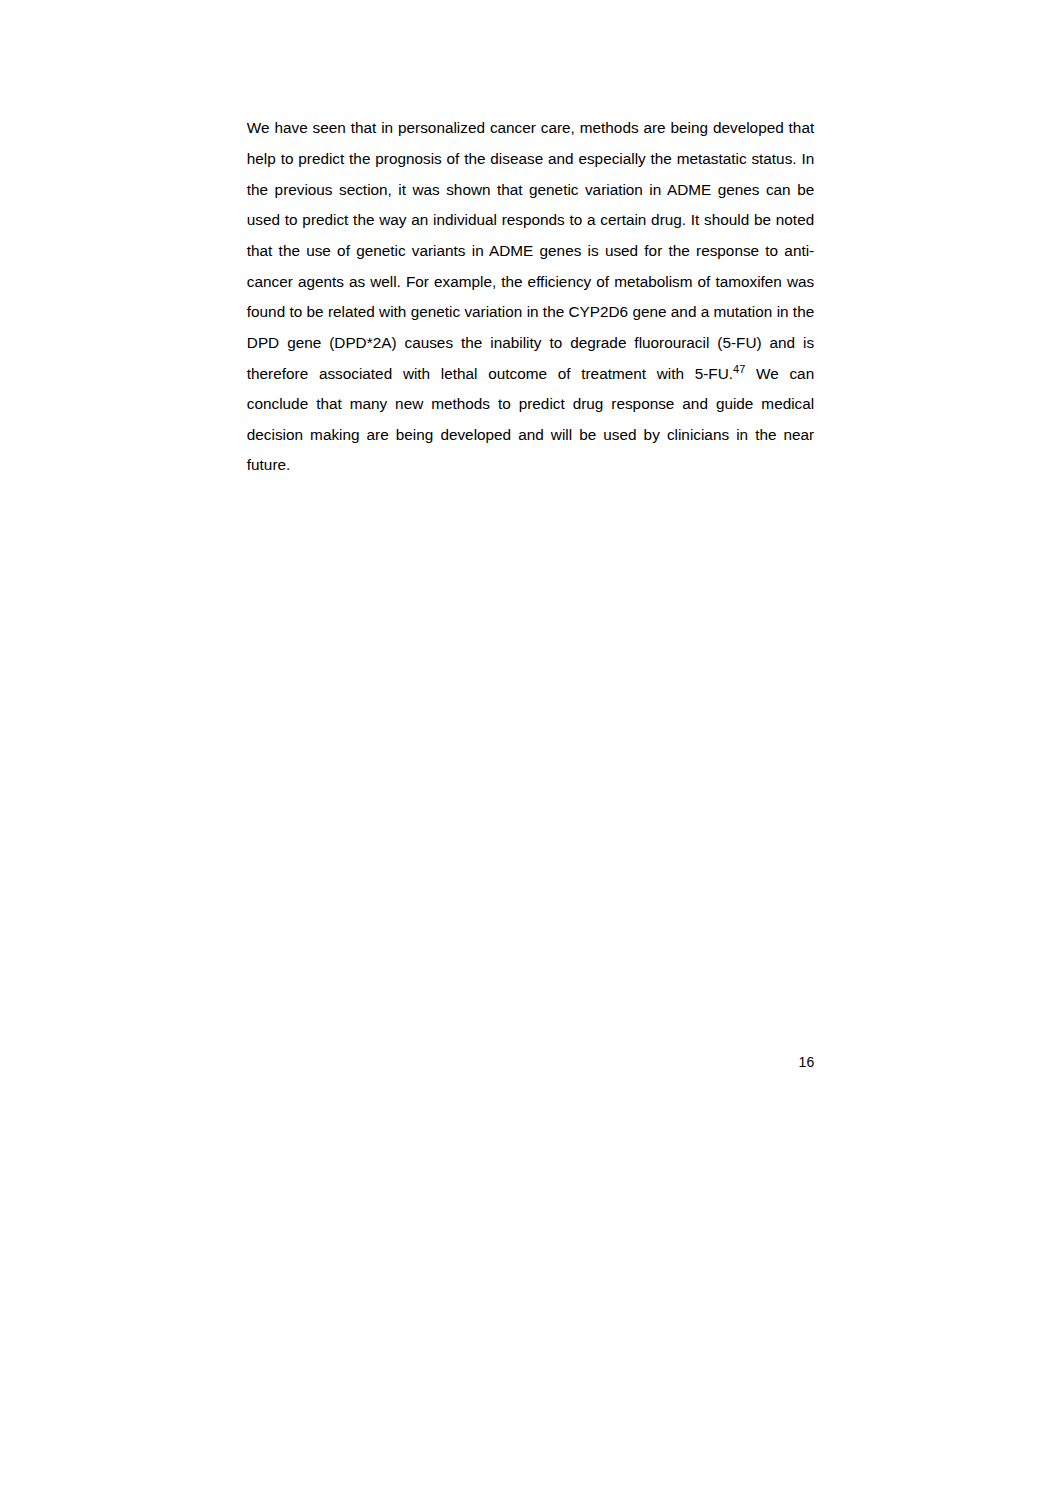We have seen that in personalized cancer care, methods are being developed that help to predict the prognosis of the disease and especially the metastatic status. In the previous section, it was shown that genetic variation in ADME genes can be used to predict the way an individual responds to a certain drug. It should be noted that the use of genetic variants in ADME genes is used for the response to anti-cancer agents as well. For example, the efficiency of metabolism of tamoxifen was found to be related with genetic variation in the CYP2D6 gene and a mutation in the DPD gene (DPD*2A) causes the inability to degrade fluorouracil (5-FU) and is therefore associated with lethal outcome of treatment with 5-FU.47 We can conclude that many new methods to predict drug response and guide medical decision making are being developed and will be used by clinicians in the near future.
16